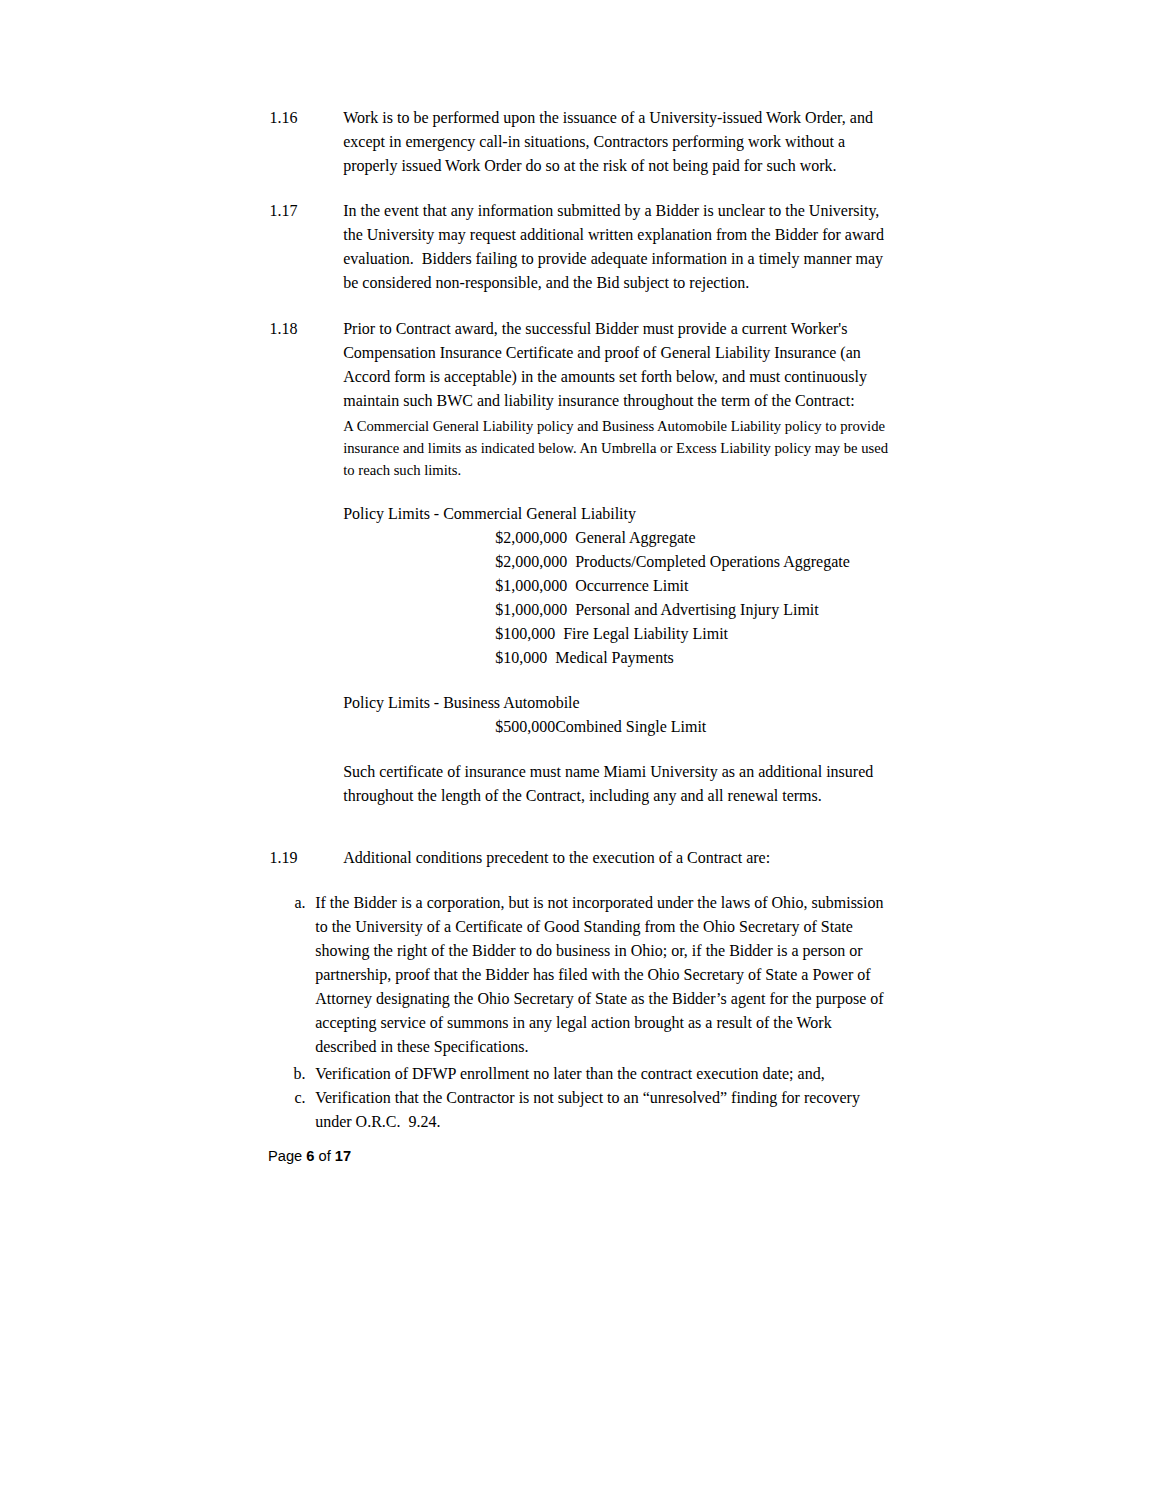1.16
Work is to be performed upon the issuance of a University-issued Work Order, and except in emergency call-in situations, Contractors performing work without a properly issued Work Order do so at the risk of not being paid for such work.
1.17
In the event that any information submitted by a Bidder is unclear to the University, the University may request additional written explanation from the Bidder for award evaluation. Bidders failing to provide adequate information in a timely manner may be considered non-responsible, and the Bid subject to rejection.
1.18
Prior to Contract award, the successful Bidder must provide a current Worker's Compensation Insurance Certificate and proof of General Liability Insurance (an Accord form is acceptable) in the amounts set forth below, and must continuously maintain such BWC and liability insurance throughout the term of the Contract: A Commercial General Liability policy and Business Automobile Liability policy to provide insurance and limits as indicated below. An Umbrella or Excess Liability policy may be used to reach such limits.
Policy Limits - Commercial General Liability
$2,000,000 General Aggregate
$2,000,000 Products/Completed Operations Aggregate
$1,000,000 Occurrence Limit
$1,000,000 Personal and Advertising Injury Limit
$100,000 Fire Legal Liability Limit
$10,000 Medical Payments
Policy Limits - Business Automobile
$500,000Combined Single Limit
Such certificate of insurance must name Miami University as an additional insured throughout the length of the Contract, including any and all renewal terms.
1.19
Additional conditions precedent to the execution of a Contract are:
If the Bidder is a corporation, but is not incorporated under the laws of Ohio, submission to the University of a Certificate of Good Standing from the Ohio Secretary of State showing the right of the Bidder to do business in Ohio; or, if the Bidder is a person or partnership, proof that the Bidder has filed with the Ohio Secretary of State a Power of Attorney designating the Ohio Secretary of State as the Bidder’s agent for the purpose of accepting service of summons in any legal action brought as a result of the Work described in these Specifications.
Verification of DFWP enrollment no later than the contract execution date; and,
Verification that the Contractor is not subject to an “unresolved” finding for recovery under O.R.C. 9.24.
Page 6 of 17